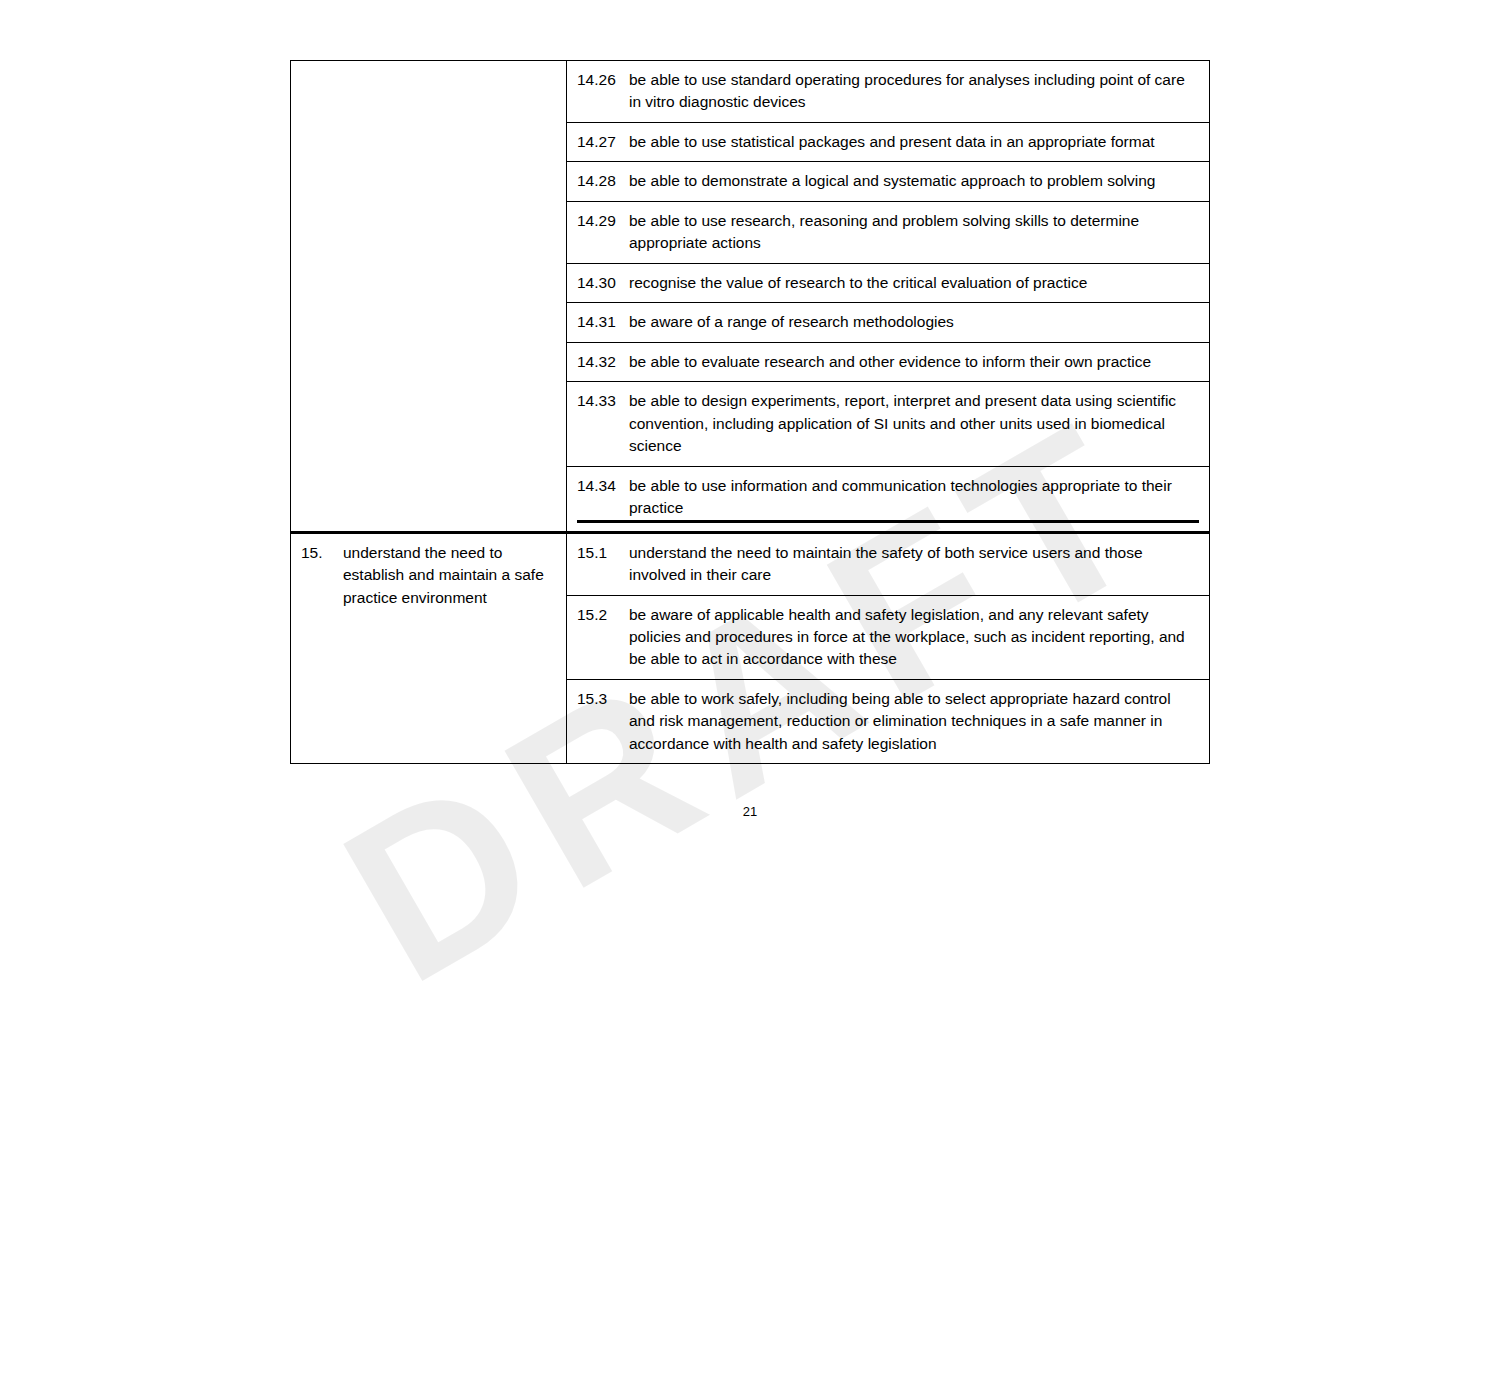DRAFT
| | / 14.26 / be able to use standard operating procedures for analyses including point of care in vitro diagnostic devices / |
| | / 14.27 / be able to use statistical packages and present data in an appropriate format / |
| | / 14.28 / be able to demonstrate a logical and systematic approach to problem solving / |
| | / 14.29 / be able to use research, reasoning and problem solving skills to determine appropriate actions / |
| | / 14.30 / recognise the value of research to the critical evaluation of practice / |
| | / 14.31 / be aware of a range of research methodologies / |
| | / 14.32 / be able to evaluate research and other evidence to inform their own practice / |
| | / 14.33 / be able to design experiments, report, interpret and present data using scientific convention, including application of SI units and other units used in biomedical science / |
| | / 14.34 / be able to use information and communication technologies appropriate to their practice / |
| 15. understand the need to establish and maintain a safe practice environment | / 15.1 / understand the need to maintain the safety of both service users and those involved in their care / |
| / 15.2 / be aware of applicable health and safety legislation, and any relevant safety policies and procedures in force at the workplace, such as incident reporting, and be able to act in accordance with these / |
| / 15.3 / be able to work safely, including being able to select appropriate hazard control and risk management, reduction or elimination techniques in a safe manner in accordance with health and safety legislation / |
21